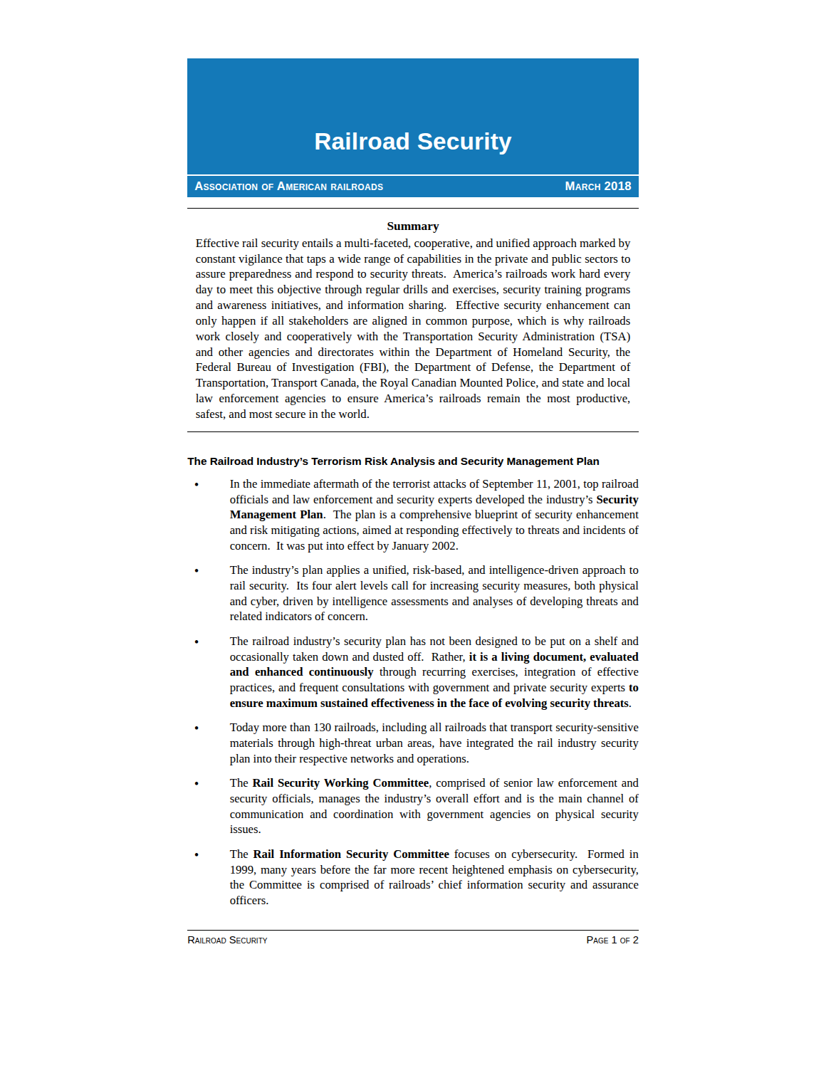Railroad Security
Association of American railroads March 2018
Summary
Effective rail security entails a multi-faceted, cooperative, and unified approach marked by constant vigilance that taps a wide range of capabilities in the private and public sectors to assure preparedness and respond to security threats. America’s railroads work hard every day to meet this objective through regular drills and exercises, security training programs and awareness initiatives, and information sharing. Effective security enhancement can only happen if all stakeholders are aligned in common purpose, which is why railroads work closely and cooperatively with the Transportation Security Administration (TSA) and other agencies and directorates within the Department of Homeland Security, the Federal Bureau of Investigation (FBI), the Department of Defense, the Department of Transportation, Transport Canada, the Royal Canadian Mounted Police, and state and local law enforcement agencies to ensure America’s railroads remain the most productive, safest, and most secure in the world.
The Railroad Industry’s Terrorism Risk Analysis and Security Management Plan
In the immediate aftermath of the terrorist attacks of September 11, 2001, top railroad officials and law enforcement and security experts developed the industry’s Security Management Plan. The plan is a comprehensive blueprint of security enhancement and risk mitigating actions, aimed at responding effectively to threats and incidents of concern. It was put into effect by January 2002.
The industry’s plan applies a unified, risk-based, and intelligence-driven approach to rail security. Its four alert levels call for increasing security measures, both physical and cyber, driven by intelligence assessments and analyses of developing threats and related indicators of concern.
The railroad industry’s security plan has not been designed to be put on a shelf and occasionally taken down and dusted off. Rather, it is a living document, evaluated and enhanced continuously through recurring exercises, integration of effective practices, and frequent consultations with government and private security experts to ensure maximum sustained effectiveness in the face of evolving security threats.
Today more than 130 railroads, including all railroads that transport security-sensitive materials through high-threat urban areas, have integrated the rail industry security plan into their respective networks and operations.
The Rail Security Working Committee, comprised of senior law enforcement and security officials, manages the industry’s overall effort and is the main channel of communication and coordination with government agencies on physical security issues.
The Rail Information Security Committee focuses on cybersecurity. Formed in 1999, many years before the far more recent heightened emphasis on cybersecurity, the Committee is comprised of railroads’ chief information security and assurance officers.
Railroad Security Page 1 of 2